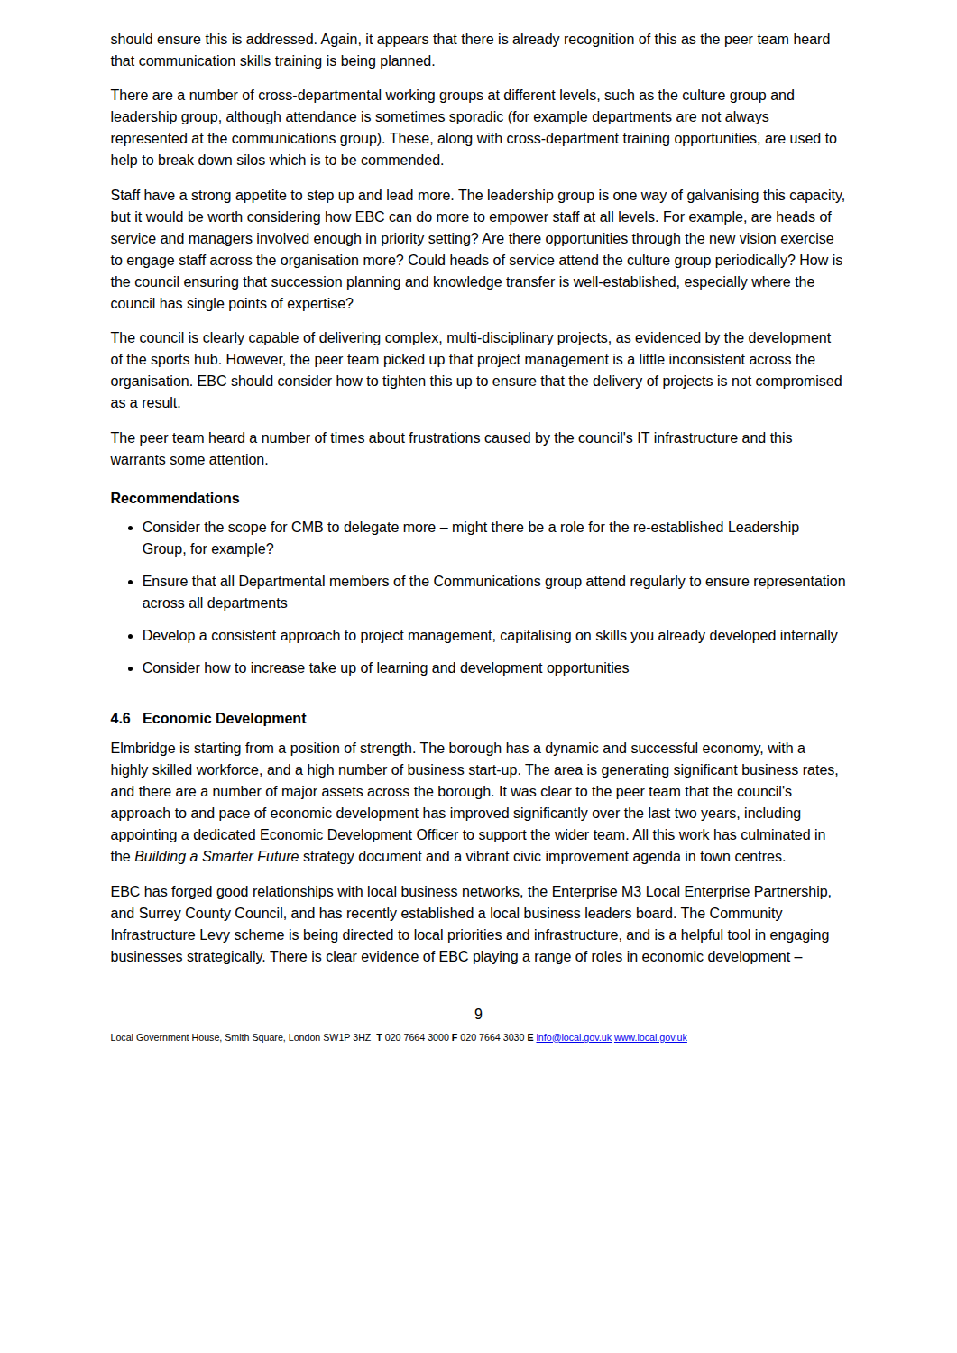should ensure this is addressed. Again, it appears that there is already recognition of this as the peer team heard that communication skills training is being planned.
There are a number of cross-departmental working groups at different levels, such as the culture group and leadership group, although attendance is sometimes sporadic (for example departments are not always represented at the communications group). These, along with cross-department training opportunities, are used to help to break down silos which is to be commended.
Staff have a strong appetite to step up and lead more. The leadership group is one way of galvanising this capacity, but it would be worth considering how EBC can do more to empower staff at all levels. For example, are heads of service and managers involved enough in priority setting? Are there opportunities through the new vision exercise to engage staff across the organisation more? Could heads of service attend the culture group periodically? How is the council ensuring that succession planning and knowledge transfer is well-established, especially where the council has single points of expertise?
The council is clearly capable of delivering complex, multi-disciplinary projects, as evidenced by the development of the sports hub. However, the peer team picked up that project management is a little inconsistent across the organisation. EBC should consider how to tighten this up to ensure that the delivery of projects is not compromised as a result.
The peer team heard a number of times about frustrations caused by the council's IT infrastructure and this warrants some attention.
Recommendations
Consider the scope for CMB to delegate more – might there be a role for the re-established Leadership Group, for example?
Ensure that all Departmental members of the Communications group attend regularly to ensure representation across all departments
Develop a consistent approach to project management, capitalising on skills you already developed internally
Consider how to increase take up of learning and development opportunities
4.6 Economic Development
Elmbridge is starting from a position of strength. The borough has a dynamic and successful economy, with a highly skilled workforce, and a high number of business start-up. The area is generating significant business rates, and there are a number of major assets across the borough. It was clear to the peer team that the council's approach to and pace of economic development has improved significantly over the last two years, including appointing a dedicated Economic Development Officer to support the wider team. All this work has culminated in the Building a Smarter Future strategy document and a vibrant civic improvement agenda in town centres.
EBC has forged good relationships with local business networks, the Enterprise M3 Local Enterprise Partnership, and Surrey County Council, and has recently established a local business leaders board. The Community Infrastructure Levy scheme is being directed to local priorities and infrastructure, and is a helpful tool in engaging businesses strategically. There is clear evidence of EBC playing a range of roles in economic development –
9
Local Government House, Smith Square, London SW1P 3HZ T 020 7664 3000 F 020 7664 3030 E info@local.gov.uk www.local.gov.uk